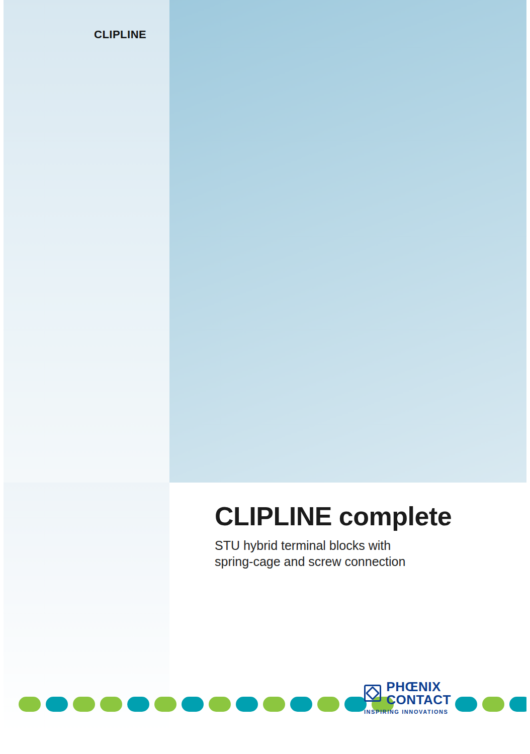CLIPLINE
CLIPLINE complete
STU hybrid terminal blocks with
spring-cage and screw connection
PHŒNIX CONTACT
INSPIRING INNOVATIONS